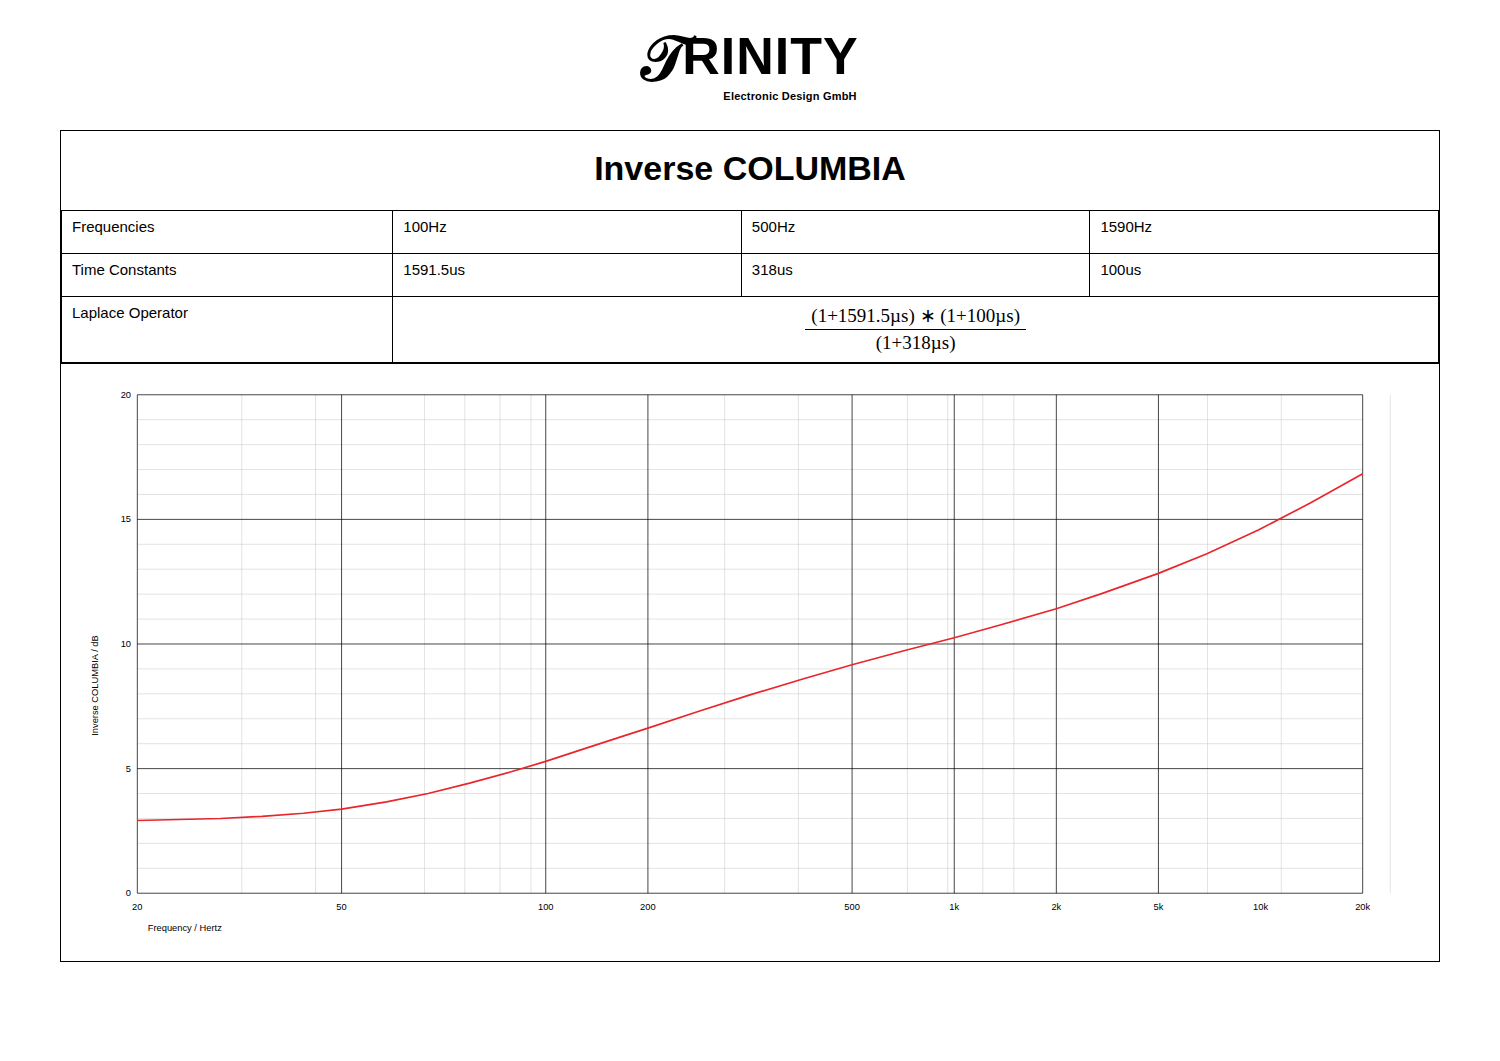𝒯RINITY Electronic Design GmbH
Inverse COLUMBIA
| Frequencies | 100Hz | 500Hz | 1590Hz |
| Time Constants | 1591.5us | 318us | 100us |
| Laplace Operator | (1+1591.5µs) ∗ (1+100µs) (1+318µs) |
Y: +20 dB at y=20 ; -20 dB at y=500 => 12 dB per 1 unit? (40 dB over 480 px => 12 px per dB) 20 15 10 5 0 20 50 100 200 500 1k 2k 5k 10k 20k Frequency / Hertz Inverse COLUMBIA / dB